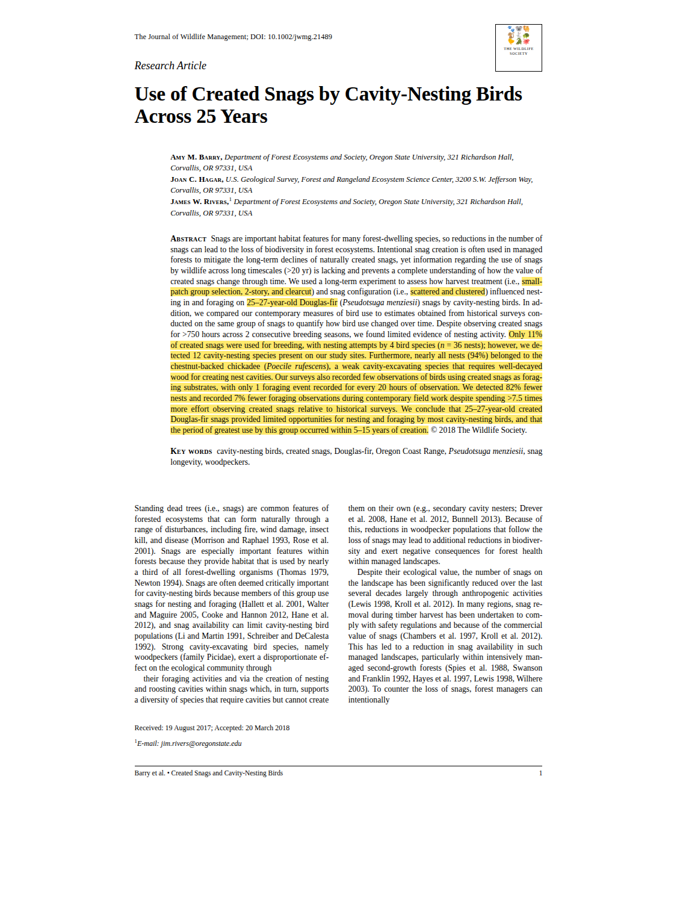The Journal of Wildlife Management; DOI: 10.1002/jwmg.21489
🐾🐨🐫
🐒🐇🐢
🐤🐊🐙
THE WILDLIFE SOCIETY
Research Article
Use of Created Snags by Cavity-Nesting Birds
Across 25 Years
Amy M. Barry, Department of Forest Ecosystems and Society, Oregon State University, 321 Richardson Hall, Corvallis, OR 97331, USA
Joan C. Hagar, U.S. Geological Survey, Forest and Rangeland Ecosystem Science Center, 3200 S.W. Jefferson Way, Corvallis, OR 97331, USA
James W. Rivers,1 Department of Forest Ecosystems and Society, Oregon State University, 321 Richardson Hall, Corvallis, OR 97331, USA
Abstract Snags are important habitat features for many forest-dwelling species, so reductions in the number of snags can lead to the loss of biodiversity in forest ecosystems. Intentional snag creation is often used in managed forests to mitigate the long-term declines of naturally created snags, yet information regarding the use of snags by wildlife across long timescales (>20 yr) is lacking and prevents a complete understanding of how the value of created snags change through time. We used a long-term experiment to assess how harvest treatment (i.e., small-patch group selection, 2-story, and clearcut) and snag configuration (i.e., scattered and clustered) influenced nesting in and foraging on 25–27-year-old Douglas-fir (Pseudotsuga menziesii) snags by cavity-nesting birds. In addition, we compared our contemporary measures of bird use to estimates obtained from historical surveys conducted on the same group of snags to quantify how bird use changed over time. Despite observing created snags for >750 hours across 2 consecutive breeding seasons, we found limited evidence of nesting activity. Only 11% of created snags were used for breeding, with nesting attempts by 4 bird species (n = 36 nests); however, we detected 12 cavity-nesting species present on our study sites. Furthermore, nearly all nests (94%) belonged to the chestnut-backed chickadee (Poecile rufescens), a weak cavity-excavating species that requires well-decayed wood for creating nest cavities. Our surveys also recorded few observations of birds using created snags as foraging substrates, with only 1 foraging event recorded for every 20 hours of observation. We detected 82% fewer nests and recorded 7% fewer foraging observations during contemporary field work despite spending >7.5 times more effort observing created snags relative to historical surveys. We conclude that 25–27-year-old created Douglas-fir snags provided limited opportunities for nesting and foraging by most cavity-nesting birds, and that the period of greatest use by this group occurred within 5–15 years of creation. © 2018 The Wildlife Society.
Key words cavity-nesting birds, created snags, Douglas-fir, Oregon Coast Range, Pseudotsuga menziesii, snag longevity, woodpeckers.
Standing dead trees (i.e., snags) are common features of forested ecosystems that can form naturally through a range of disturbances, including fire, wind damage, insect kill, and disease (Morrison and Raphael 1993, Rose et al. 2001). Snags are especially important features within forests because they provide habitat that is used by nearly a third of all forest-dwelling organisms (Thomas 1979, Newton 1994). Snags are often deemed critically important for cavity-nesting birds because members of this group use snags for nesting and foraging (Hallett et al. 2001, Walter and Maguire 2005, Cooke and Hannon 2012, Hane et al. 2012), and snag availability can limit cavity-nesting bird populations (Li and Martin 1991, Schreiber and DeCalesta 1992). Strong cavity-excavating bird species, namely woodpeckers (family Picidae), exert a disproportionate effect on the ecological community through
their foraging activities and via the creation of nesting and roosting cavities within snags which, in turn, supports a diversity of species that require cavities but cannot create them on their own (e.g., secondary cavity nesters; Drever et al. 2008, Hane et al. 2012, Bunnell 2013). Because of this, reductions in woodpecker populations that follow the loss of snags may lead to additional reductions in biodiversity and exert negative consequences for forest health within managed landscapes.
Despite their ecological value, the number of snags on the landscape has been significantly reduced over the last several decades largely through anthropogenic activities (Lewis 1998, Kroll et al. 2012). In many regions, snag removal during timber harvest has been undertaken to comply with safety regulations and because of the commercial value of snags (Chambers et al. 1997, Kroll et al. 2012). This has led to a reduction in snag availability in such managed landscapes, particularly within intensively managed second-growth forests (Spies et al. 1988, Swanson and Franklin 1992, Hayes et al. 1997, Lewis 1998, Wilhere 2003). To counter the loss of snags, forest managers can intentionally
Received: 19 August 2017; Accepted: 20 March 2018
1E-mail: jim.rivers@oregonstate.edu
Barry et al. • Created Snags and Cavity-Nesting Birds
1